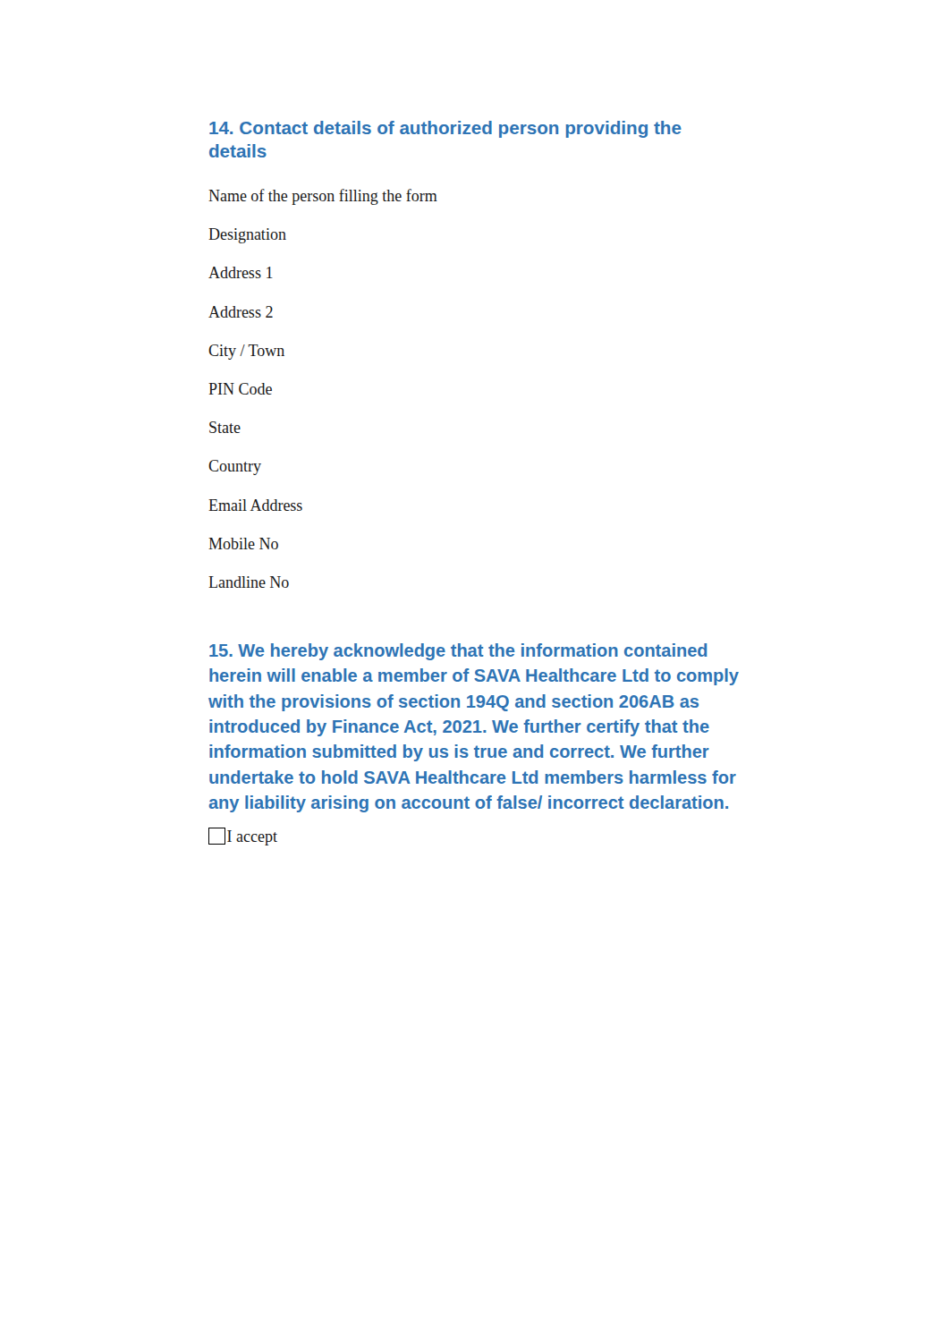14. Contact details of authorized person providing the details
Name of the person filling the form
Designation
Address 1
Address 2
City / Town
PIN Code
State
Country
Email Address
Mobile No
Landline No
15. We hereby acknowledge that the information contained herein will enable a member of SAVA Healthcare Ltd to comply with the provisions of section 194Q and section 206AB as introduced by Finance Act, 2021. We further certify that the information submitted by us is true and correct. We further undertake to hold SAVA Healthcare Ltd members harmless for any liability arising on account of false/ incorrect declaration.
I accept